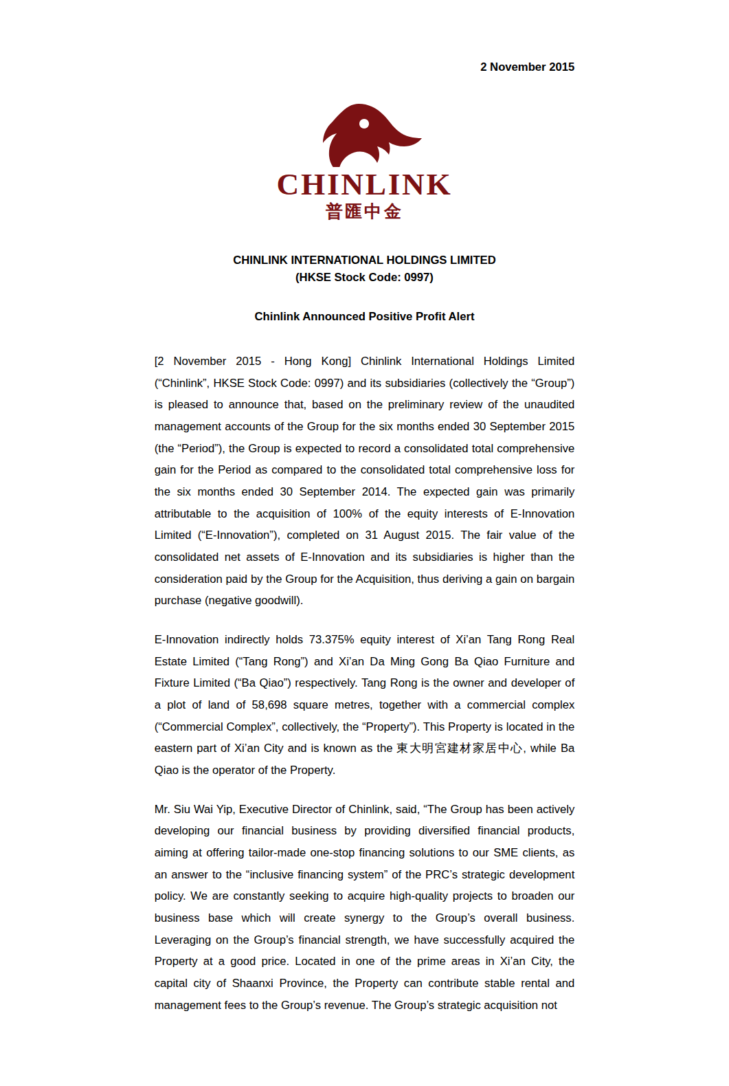2 November 2015
CHINLINK
普匯中金
CHINLINK INTERNATIONAL HOLDINGS LIMITED (HKSE Stock Code: 0997)
Chinlink Announced Positive Profit Alert
[2 November 2015 - Hong Kong] Chinlink International Holdings Limited (“Chinlink”, HKSE Stock Code: 0997) and its subsidiaries (collectively the “Group”) is pleased to announce that, based on the preliminary review of the unaudited management accounts of the Group for the six months ended 30 September 2015 (the “Period”), the Group is expected to record a consolidated total comprehensive gain for the Period as compared to the consolidated total comprehensive loss for the six months ended 30 September 2014. The expected gain was primarily attributable to the acquisition of 100% of the equity interests of E-Innovation Limited (“E-Innovation”), completed on 31 August 2015. The fair value of the consolidated net assets of E-Innovation and its subsidiaries is higher than the consideration paid by the Group for the Acquisition, thus deriving a gain on bargain purchase (negative goodwill).
E-Innovation indirectly holds 73.375% equity interest of Xi’an Tang Rong Real Estate Limited (“Tang Rong”) and Xi’an Da Ming Gong Ba Qiao Furniture and Fixture Limited (“Ba Qiao”) respectively. Tang Rong is the owner and developer of a plot of land of 58,698 square metres, together with a commercial complex (“Commercial Complex”, collectively, the “Property”). This Property is located in the eastern part of Xi’an City and is known as the 東大明宮建材家居中心, while Ba Qiao is the operator of the Property.
Mr. Siu Wai Yip, Executive Director of Chinlink, said, “The Group has been actively developing our financial business by providing diversified financial products, aiming at offering tailor-made one-stop financing solutions to our SME clients, as an answer to the “inclusive financing system” of the PRC’s strategic development policy. We are constantly seeking to acquire high-quality projects to broaden our business base which will create synergy to the Group’s overall business. Leveraging on the Group’s financial strength, we have successfully acquired the Property at a good price. Located in one of the prime areas in Xi’an City, the capital city of Shaanxi Province, the Property can contribute stable rental and management fees to the Group’s revenue. The Group’s strategic acquisition not